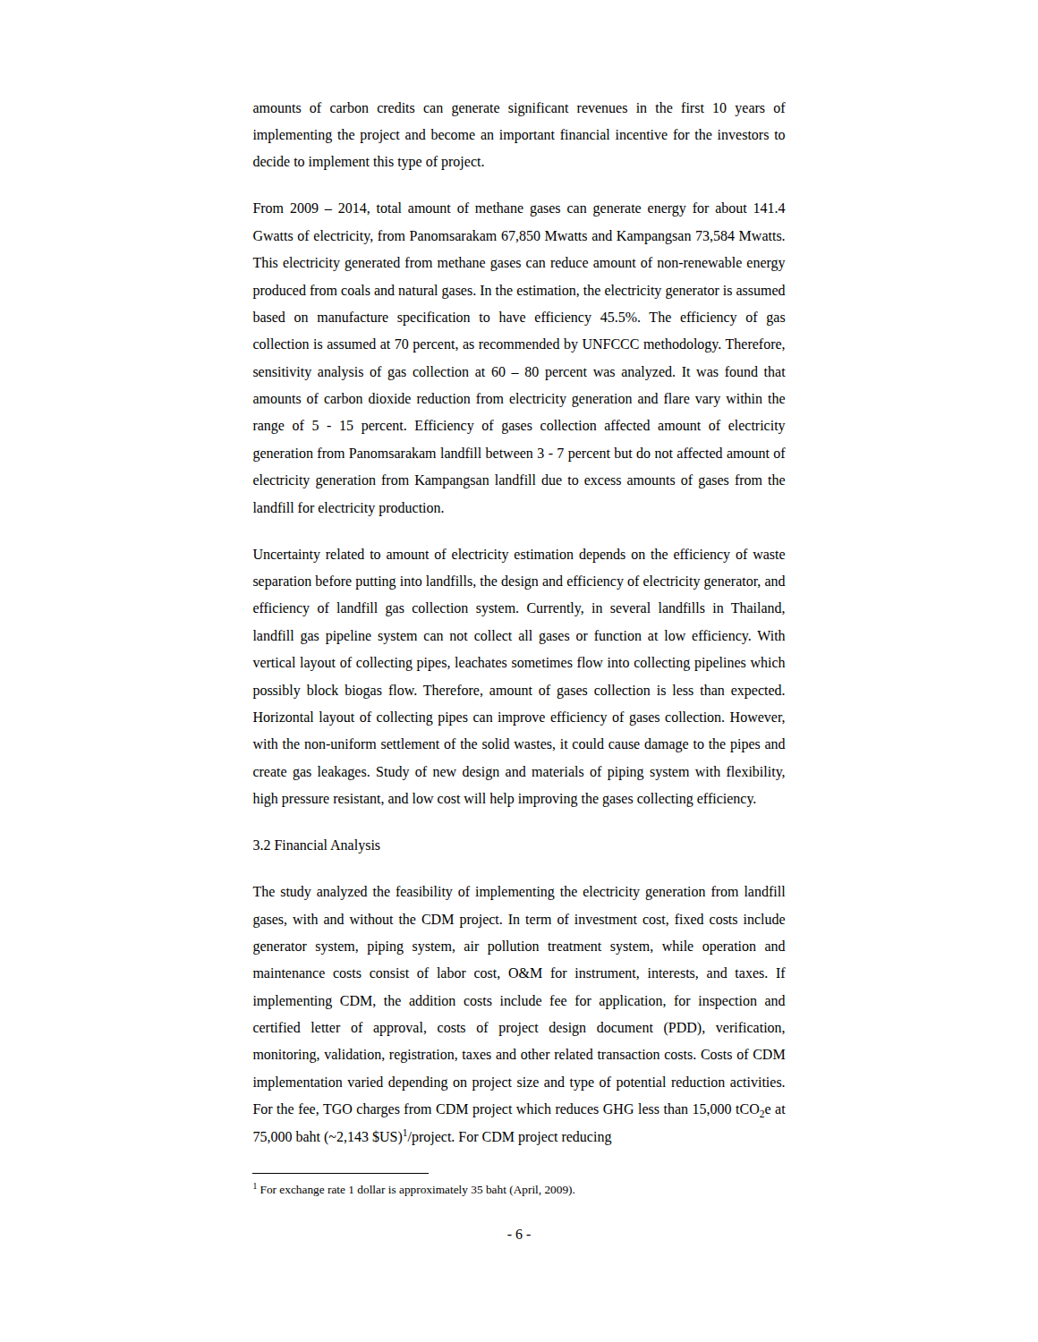amounts of carbon credits can generate significant revenues in the first 10 years of implementing the project and become an important financial incentive for the investors to decide to implement this type of project.
From 2009 – 2014, total amount of methane gases can generate energy for about 141.4 Gwatts of electricity, from Panomsarakam 67,850 Mwatts and Kampangsan 73,584 Mwatts. This electricity generated from methane gases can reduce amount of non-renewable energy produced from coals and natural gases. In the estimation, the electricity generator is assumed based on manufacture specification to have efficiency 45.5%. The efficiency of gas collection is assumed at 70 percent, as recommended by UNFCCC methodology. Therefore, sensitivity analysis of gas collection at 60 – 80 percent was analyzed. It was found that amounts of carbon dioxide reduction from electricity generation and flare vary within the range of 5 - 15 percent. Efficiency of gases collection affected amount of electricity generation from Panomsarakam landfill between 3 - 7 percent but do not affected amount of electricity generation from Kampangsan landfill due to excess amounts of gases from the landfill for electricity production.
Uncertainty related to amount of electricity estimation depends on the efficiency of waste separation before putting into landfills, the design and efficiency of electricity generator, and efficiency of landfill gas collection system. Currently, in several landfills in Thailand, landfill gas pipeline system can not collect all gases or function at low efficiency. With vertical layout of collecting pipes, leachates sometimes flow into collecting pipelines which possibly block biogas flow. Therefore, amount of gases collection is less than expected. Horizontal layout of collecting pipes can improve efficiency of gases collection. However, with the non-uniform settlement of the solid wastes, it could cause damage to the pipes and create gas leakages. Study of new design and materials of piping system with flexibility, high pressure resistant, and low cost will help improving the gases collecting efficiency.
3.2 Financial Analysis
The study analyzed the feasibility of implementing the electricity generation from landfill gases, with and without the CDM project. In term of investment cost, fixed costs include generator system, piping system, air pollution treatment system, while operation and maintenance costs consist of labor cost, O&M for instrument, interests, and taxes. If implementing CDM, the addition costs include fee for application, for inspection and certified letter of approval, costs of project design document (PDD), verification, monitoring, validation, registration, taxes and other related transaction costs. Costs of CDM implementation varied depending on project size and type of potential reduction activities. For the fee, TGO charges from CDM project which reduces GHG less than 15,000 tCO2e at 75,000 baht (~2,143 $US)1/project. For CDM project reducing
1 For exchange rate 1 dollar is approximately 35 baht (April, 2009).
- 6 -